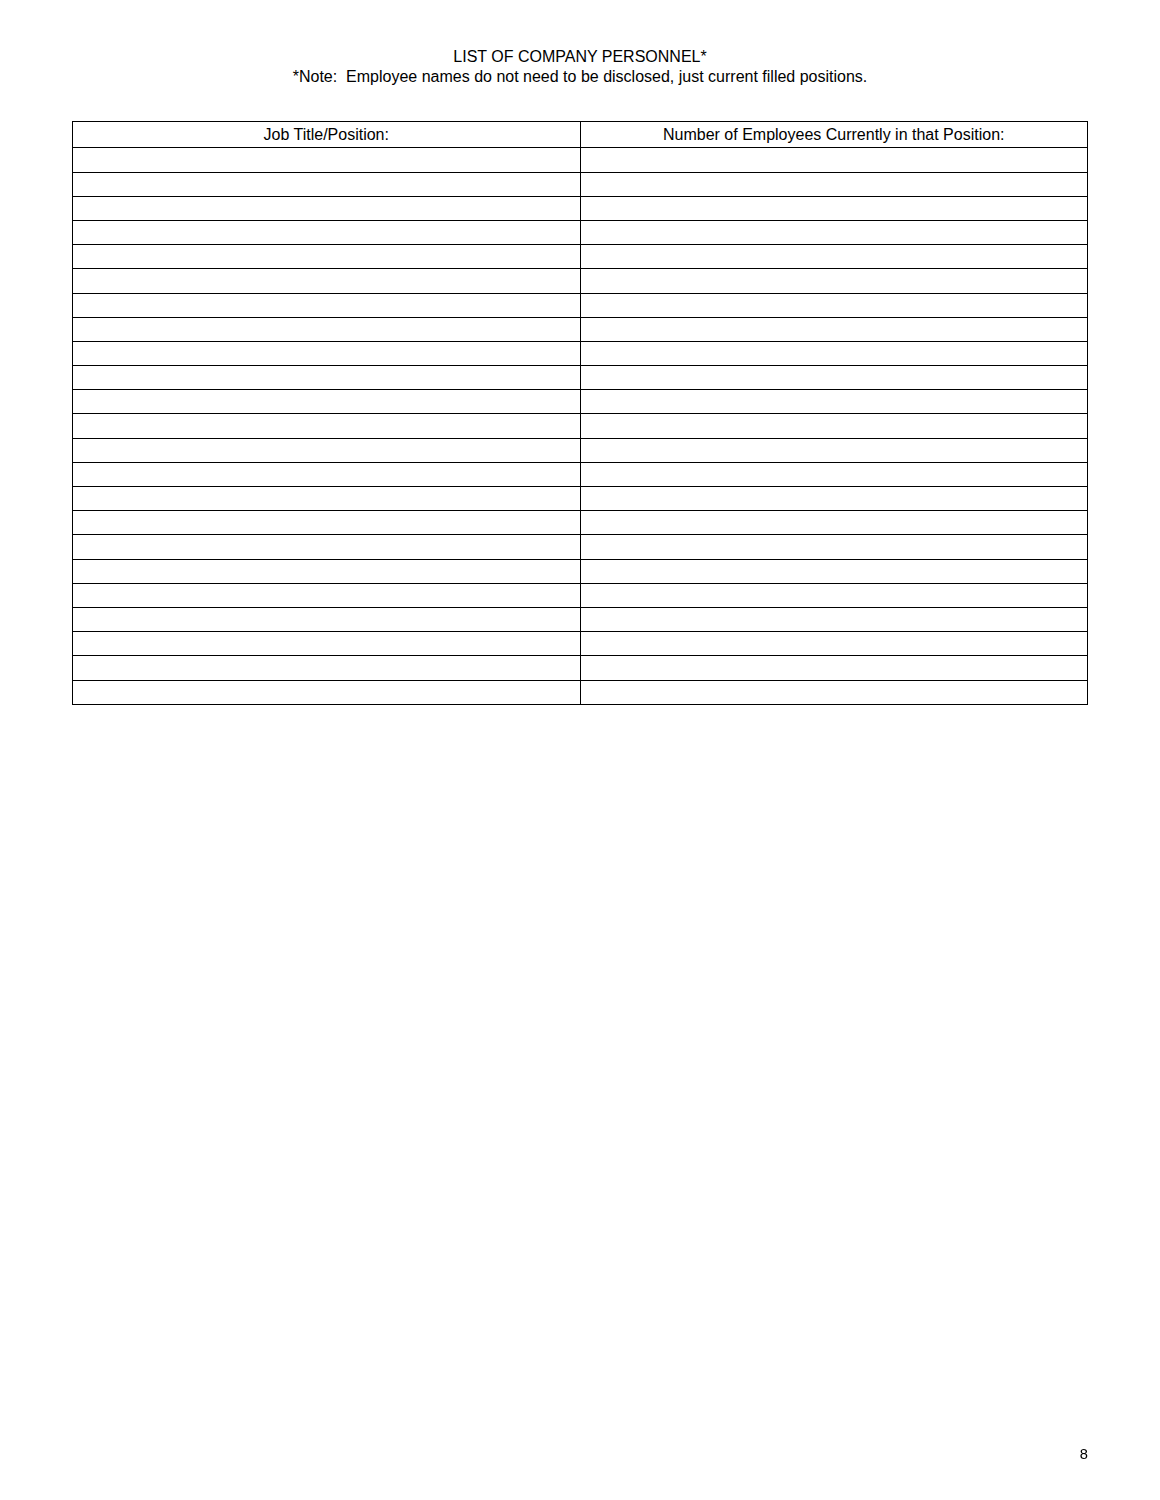LIST OF COMPANY PERSONNEL*
*Note: Employee names do not need to be disclosed, just current filled positions.
| Job Title/Position: | Number of Employees Currently in that Position: |
| --- | --- |
8